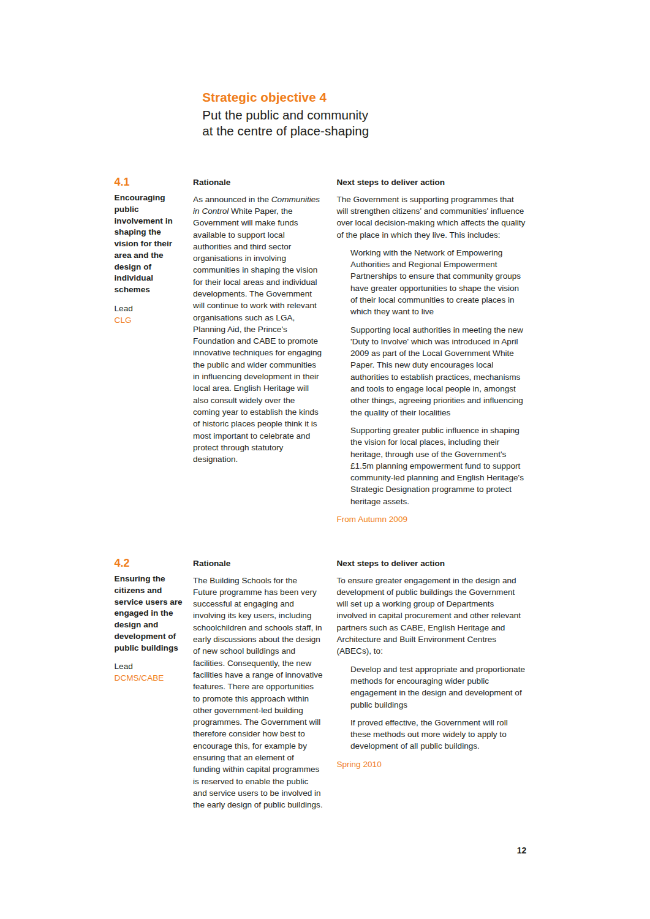Strategic objective 4
Put the public and community
at the centre of place-shaping
4.1
Encouraging public involvement in shaping the vision for their area and the design of individual schemes
Lead
CLG
Rationale
As announced in the Communities in Control White Paper, the Government will make funds available to support local authorities and third sector organisations in involving communities in shaping the vision for their local areas and individual developments. The Government will continue to work with relevant organisations such as LGA, Planning Aid, the Prince's Foundation and CABE to promote innovative techniques for engaging the public and wider communities in influencing development in their local area. English Heritage will also consult widely over the coming year to establish the kinds of historic places people think it is most important to celebrate and protect through statutory designation.
Next steps to deliver action
The Government is supporting programmes that will strengthen citizens' and communities' influence over local decision-making which affects the quality of the place in which they live. This includes:
Working with the Network of Empowering Authorities and Regional Empowerment Partnerships to ensure that community groups have greater opportunities to shape the vision of their local communities to create places in which they want to live
Supporting local authorities in meeting the new 'Duty to Involve' which was introduced in April 2009 as part of the Local Government White Paper. This new duty encourages local authorities to establish practices, mechanisms and tools to engage local people in, amongst other things, agreeing priorities and influencing the quality of their localities
Supporting greater public influence in shaping the vision for local places, including their heritage, through use of the Government's £1.5m planning empowerment fund to support community-led planning and English Heritage's Strategic Designation programme to protect heritage assets.
From Autumn 2009
4.2
Ensuring the citizens and service users are engaged in the design and development of public buildings
Lead
DCMS/CABE
Rationale
The Building Schools for the Future programme has been very successful at engaging and involving its key users, including schoolchildren and schools staff, in early discussions about the design of new school buildings and facilities. Consequently, the new facilities have a range of innovative features. There are opportunities to promote this approach within other government-led building programmes. The Government will therefore consider how best to encourage this, for example by ensuring that an element of funding within capital programmes is reserved to enable the public and service users to be involved in the early design of public buildings.
Next steps to deliver action
To ensure greater engagement in the design and development of public buildings the Government will set up a working group of Departments involved in capital procurement and other relevant partners such as CABE, English Heritage and Architecture and Built Environment Centres (ABECs), to:
Develop and test appropriate and proportionate methods for encouraging wider public engagement in the design and development of public buildings
If proved effective, the Government will roll these methods out more widely to apply to development of all public buildings.
Spring 2010
12